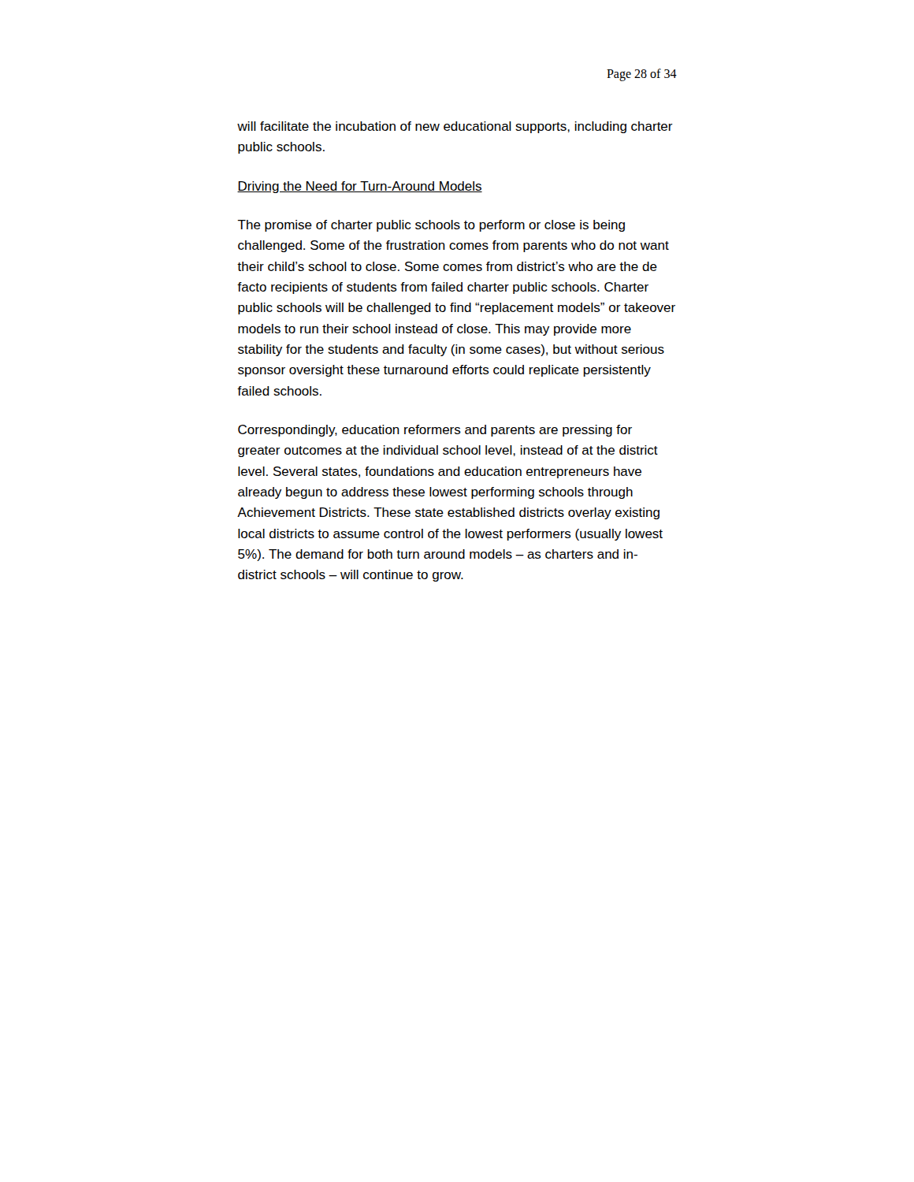Page 28 of 34
will facilitate the incubation of new educational supports, including charter public schools.
Driving the Need for Turn-Around Models
The promise of charter public schools to perform or close is being challenged. Some of the frustration comes from parents who do not want their child’s school to close. Some comes from district’s who are the de facto recipients of students from failed charter public schools. Charter public schools will be challenged to find “replacement models” or takeover models to run their school instead of close. This may provide more stability for the students and faculty (in some cases), but without serious sponsor oversight these turnaround efforts could replicate persistently failed schools.
Correspondingly, education reformers and parents are pressing for greater outcomes at the individual school level, instead of at the district level. Several states, foundations and education entrepreneurs have already begun to address these lowest performing schools through Achievement Districts. These state established districts overlay existing local districts to assume control of the lowest performers (usually lowest 5%). The demand for both turn around models – as charters and in-district schools – will continue to grow.